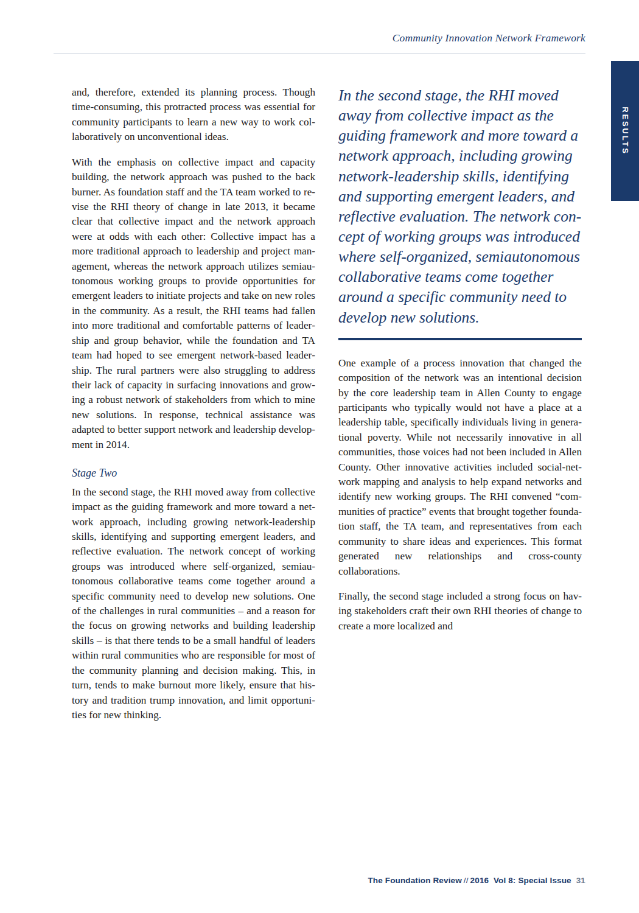Community Innovation Network Framework
RESULTS
and, therefore, extended its planning process. Though time-consuming, this protracted process was essential for community participants to learn a new way to work collaboratively on unconventional ideas.
With the emphasis on collective impact and capacity building, the network approach was pushed to the back burner. As foundation staff and the TA team worked to revise the RHI theory of change in late 2013, it became clear that collective impact and the network approach were at odds with each other: Collective impact has a more traditional approach to leadership and project management, whereas the network approach utilizes semiautonomous working groups to provide opportunities for emergent leaders to initiate projects and take on new roles in the community. As a result, the RHI teams had fallen into more traditional and comfortable patterns of leadership and group behavior, while the foundation and TA team had hoped to see emergent network-based leadership. The rural partners were also struggling to address their lack of capacity in surfacing innovations and growing a robust network of stakeholders from which to mine new solutions. In response, technical assistance was adapted to better support network and leadership development in 2014.
Stage Two
In the second stage, the RHI moved away from collective impact as the guiding framework and more toward a network approach, including growing network-leadership skills, identifying and supporting emergent leaders, and reflective evaluation. The network concept of working groups was introduced where self-organized, semiautonomous collaborative teams come together around a specific community need to develop new solutions. One of the challenges in rural communities – and a reason for the focus on growing networks and building leadership skills – is that there tends to be a small handful of leaders within rural communities who are responsible for most of the community planning and decision making. This, in turn, tends to make burnout more likely, ensure that history and tradition trump innovation, and limit opportunities for new thinking.
In the second stage, the RHI moved away from collective impact as the guiding framework and more toward a network approach, including growing network-leadership skills, identifying and supporting emergent leaders, and reflective evaluation. The network concept of working groups was introduced where self-organized, semiautonomous collaborative teams come together around a specific community need to develop new solutions.
One example of a process innovation that changed the composition of the network was an intentional decision by the core leadership team in Allen County to engage participants who typically would not have a place at a leadership table, specifically individuals living in generational poverty. While not necessarily innovative in all communities, those voices had not been included in Allen County. Other innovative activities included social-network mapping and analysis to help expand networks and identify new working groups. The RHI convened “communities of practice” events that brought together foundation staff, the TA team, and representatives from each community to share ideas and experiences. This format generated new relationships and cross-county collaborations.
Finally, the second stage included a strong focus on having stakeholders craft their own RHI theories of change to create a more localized and
The Foundation Review//2016 Vol 8: Special Issue31